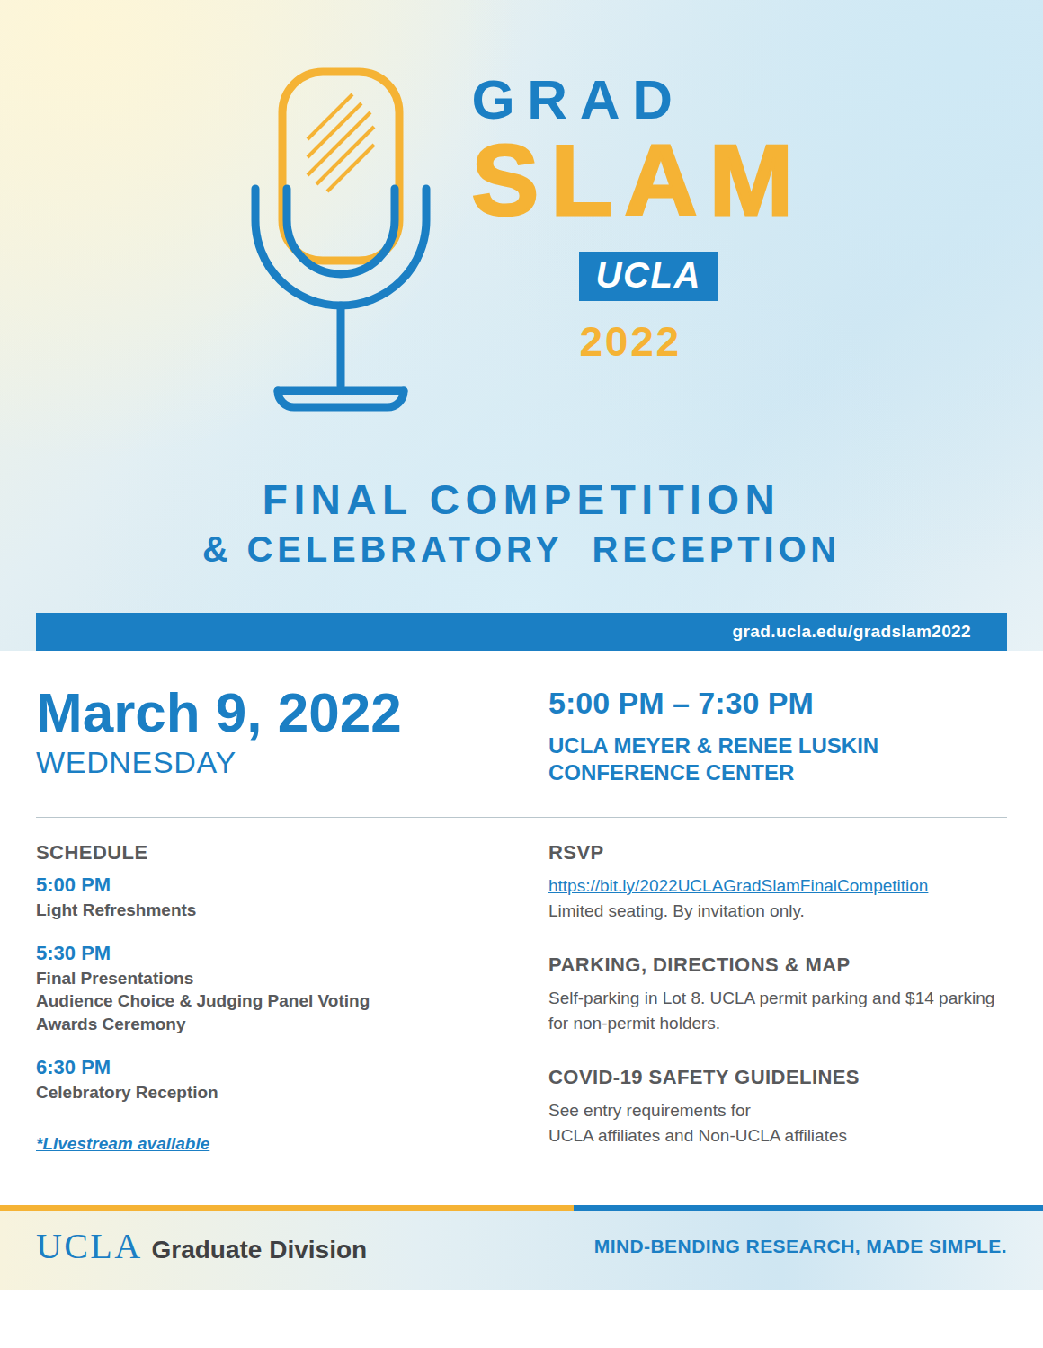GRAD
SLAM
UCLA
2022
FINAL COMPETITION
& CELEBRATORY RECEPTION
grad.ucla.edu/gradslam2022
March 9, 2022
WEDNESDAY
5:00 PM – 7:30 PM
UCLA MEYER & RENEE LUSKIN
CONFERENCE CENTER
Schedule
5:00 PM
Light Refreshments
5:30 PM
Final Presentations
Audience Choice & Judging Panel Voting
Awards Ceremony
6:30 PM
Celebratory Reception
*Livestream available
RSVP
https://bit.ly/2022UCLAGradSlamFinalCompetition
Limited seating. By invitation only.
Parking, Directions & Map
Self-parking in Lot 8. UCLA permit parking and $14 parking for non-permit holders.
COVID-19 Safety Guidelines
See entry requirements for
UCLA affiliates and Non-UCLA affiliates
UCLA Graduate Division
MIND-BENDING RESEARCH, MADE SIMPLE.